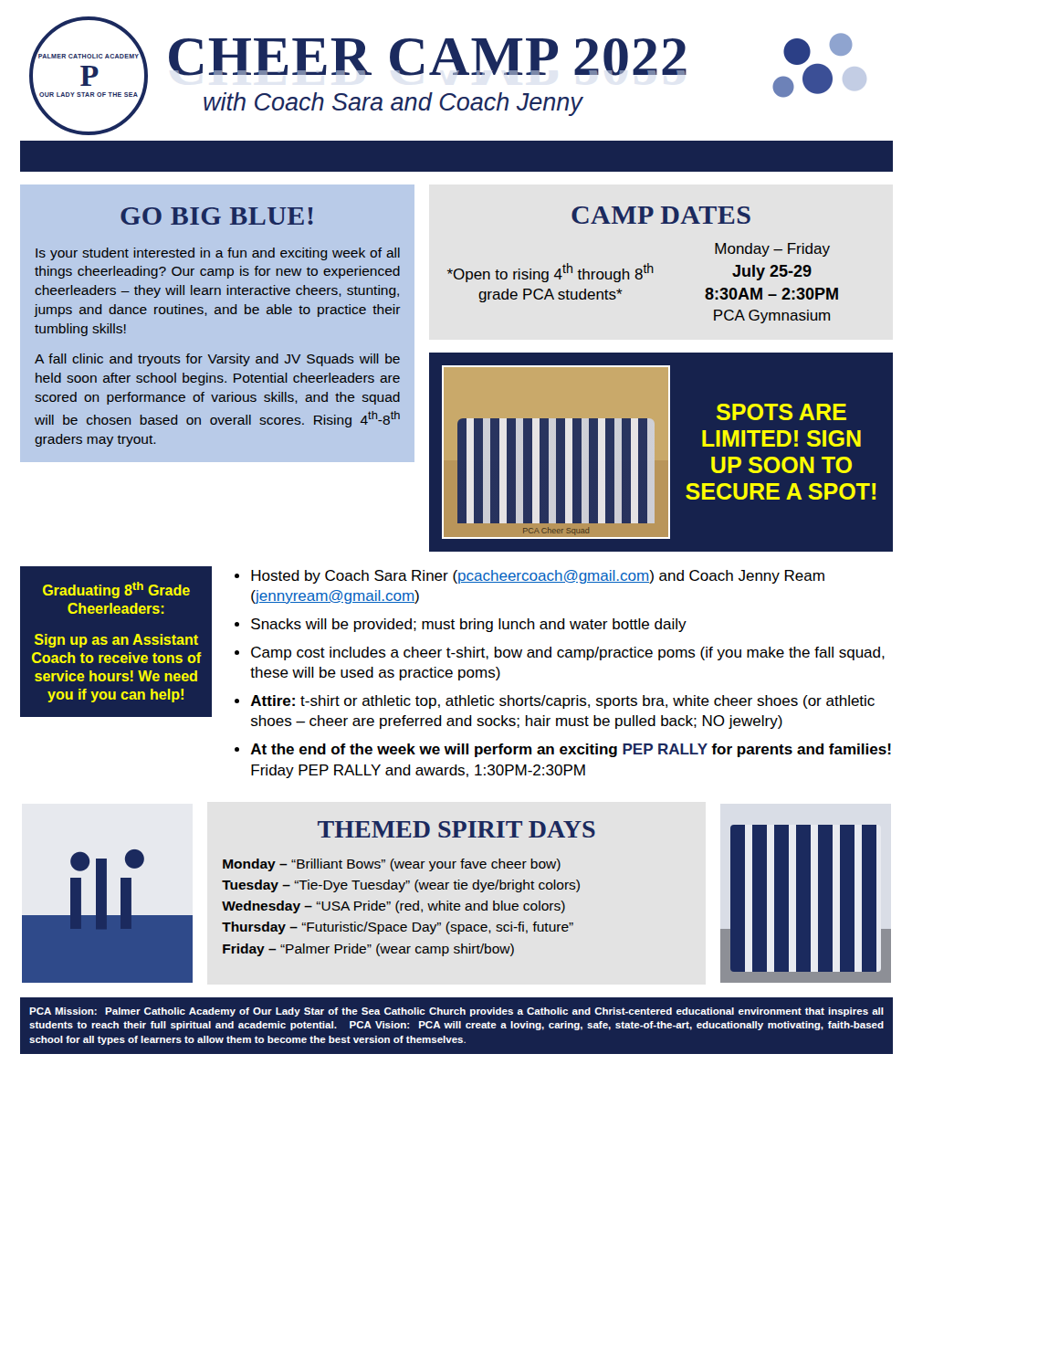Palmer Catholic Academy
P
Our Lady Star of the Sea
CHEER CAMP 2022CHEER CAMP 2022
with Coach Sara and Coach Jenny
GO BIG BLUE!
Is your student interested in a fun and exciting week of all things cheerleading? Our camp is for new to experienced cheerleaders – they will learn interactive cheers, stunting, jumps and dance routines, and be able to practice their tumbling skills!
A fall clinic and tryouts for Varsity and JV Squads will be held soon after school begins. Potential cheerleaders are scored on performance of various skills, and the squad will be chosen based on overall scores. Rising 4th-8th graders may tryout.
CAMP DATES
*Open to rising 4th through 8th grade PCA students*
Monday – Friday
July 25-29
8:30AM – 2:30PM
PCA Gymnasium
PCA Cheer Squad
SPOTS ARE LIMITED! SIGN UP SOON TO SECURE A SPOT!
Graduating 8th Grade Cheerleaders:
Sign up as an Assistant Coach to receive tons of service hours! We need you if you can help!
Hosted by Coach Sara Riner (pcacheercoach@gmail.com) and Coach Jenny Ream (jennyream@gmail.com)
Snacks will be provided; must bring lunch and water bottle daily
Camp cost includes a cheer t-shirt, bow and camp/practice poms (if you make the fall squad, these will be used as practice poms)
Attire: t-shirt or athletic top, athletic shorts/capris, sports bra, white cheer shoes (or athletic shoes – cheer are preferred and socks; hair must be pulled back; NO jewelry)
At the end of the week we will perform an exciting PEP RALLY for parents and families! Friday PEP RALLY and awards, 1:30PM-2:30PM
THEMED SPIRIT DAYS
Monday – “Brilliant Bows” (wear your fave cheer bow)
Tuesday – “Tie-Dye Tuesday” (wear tie dye/bright colors)
Wednesday – “USA Pride” (red, white and blue colors)
Thursday – “Futuristic/Space Day” (space, sci-fi, future”
Friday – “Palmer Pride” (wear camp shirt/bow)
PCA Mission: Palmer Catholic Academy of Our Lady Star of the Sea Catholic Church provides a Catholic and Christ-centered educational environment that inspires all students to reach their full spiritual and academic potential. PCA Vision: PCA will create a loving, caring, safe, state-of-the-art, educationally motivating, faith-based school for all types of learners to allow them to become the best version of themselves.